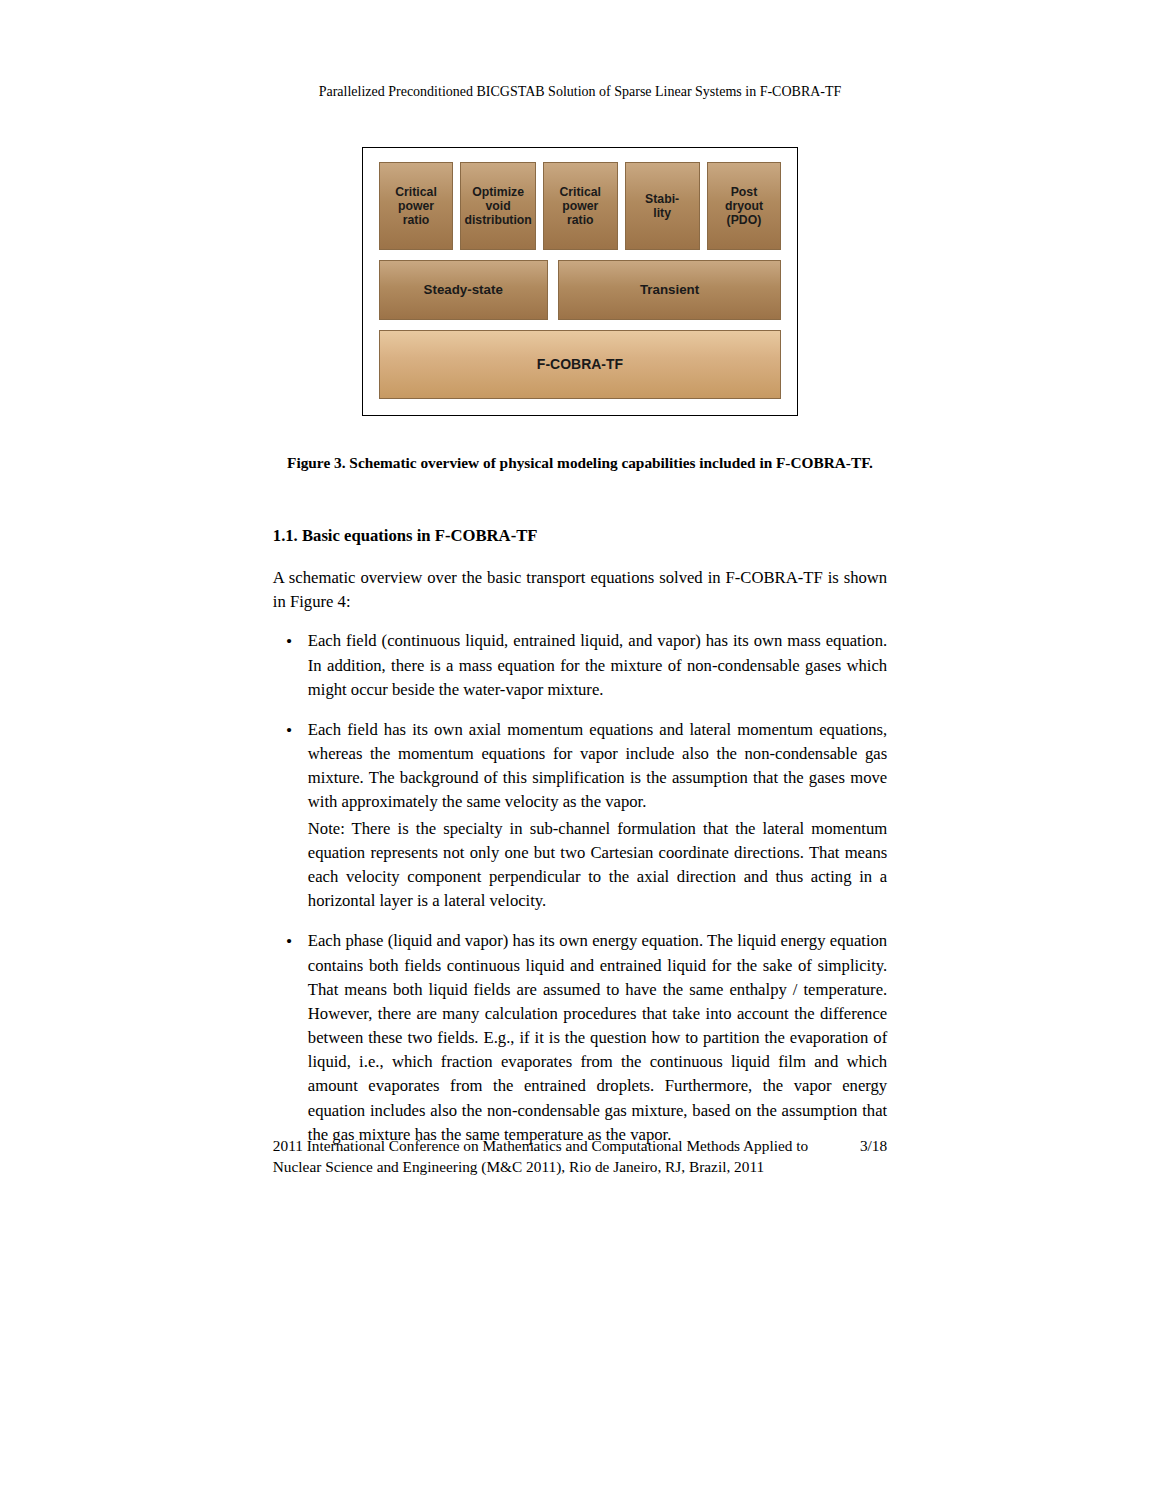Parallelized Preconditioned BICGSTAB Solution of Sparse Linear Systems in F-COBRA-TF
Critical
power
ratio
Optimize
void
distribution
Critical
power
ratio
Stabi-
lity
Post
dryout
(PDO)
Steady-state
Transient
F-COBRA-TF
Figure 3. Schematic overview of physical modeling capabilities included in F-COBRA-TF.
1.1. Basic equations in F-COBRA-TF
A schematic overview over the basic transport equations solved in F-COBRA-TF is shown in Figure 4:
Each field (continuous liquid, entrained liquid, and vapor) has its own mass equation. In addition, there is a mass equation for the mixture of non-condensable gases which might occur beside the water-vapor mixture.
Each field has its own axial momentum equations and lateral momentum equations, whereas the momentum equations for vapor include also the non-condensable gas mixture. The background of this simplification is the assumption that the gases move with approximately the same velocity as the vapor. Note: There is the specialty in sub-channel formulation that the lateral momentum equation represents not only one but two Cartesian coordinate directions. That means each velocity component perpendicular to the axial direction and thus acting in a horizontal layer is a lateral velocity.
Each phase (liquid and vapor) has its own energy equation. The liquid energy equation contains both fields continuous liquid and entrained liquid for the sake of simplicity. That means both liquid fields are assumed to have the same enthalpy / temperature. However, there are many calculation procedures that take into account the difference between these two fields. E.g., if it is the question how to partition the evaporation of liquid, i.e., which fraction evaporates from the continuous liquid film and which amount evaporates from the entrained droplets. Furthermore, the vapor energy equation includes also the non-condensable gas mixture, based on the assumption that the gas mixture has the same temperature as the vapor.
2011 International Conference on Mathematics and Computational Methods Applied to
Nuclear Science and Engineering (M&C 2011), Rio de Janeiro, RJ, Brazil, 2011
3/18